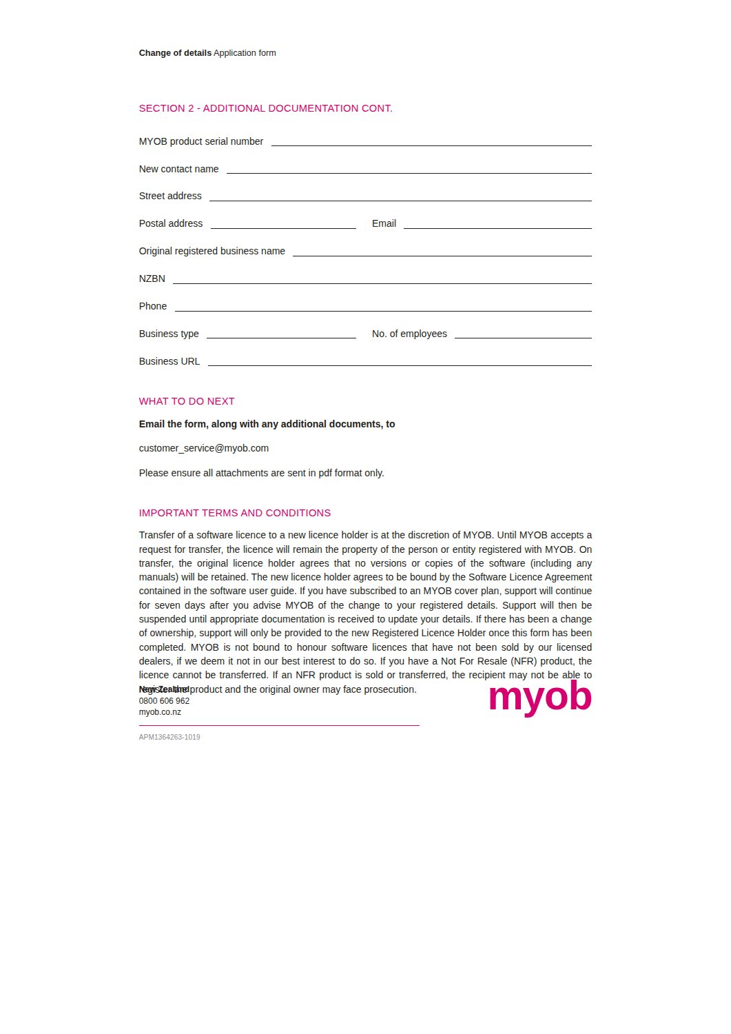Change of details Application form
Section 2 - Additional documentation cont.
MYOB product serial number
New contact name
Street address
Postal address
Email
Original registered business name
NZBN
Phone
Business type
No. of employees
Business URL
What to do next
Email the form, along with any additional documents, to
customer_service@myob.com
Please ensure all attachments are sent in pdf format only.
Important terms and conditions
Transfer of a software licence to a new licence holder is at the discretion of MYOB. Until MYOB accepts a request for transfer, the licence will remain the property of the person or entity registered with MYOB. On transfer, the original licence holder agrees that no versions or copies of the software (including any manuals) will be retained. The new licence holder agrees to be bound by the Software Licence Agreement contained in the software user guide. If you have subscribed to an MYOB cover plan, support will continue for seven days after you advise MYOB of the change to your registered details. Support will then be suspended until appropriate documentation is received to update your details. If there has been a change of ownership, support will only be provided to the new Registered Licence Holder once this form has been completed. MYOB is not bound to honour software licences that have not been sold by our licensed dealers, if we deem it not in our best interest to do so. If you have a Not For Resale (NFR) product, the licence cannot be transferred. If an NFR product is sold or transferred, the recipient may not be able to register the product and the original owner may face prosecution.
New Zealand
0800 606 962
myob.co.nz
myob
APM1364263-1019